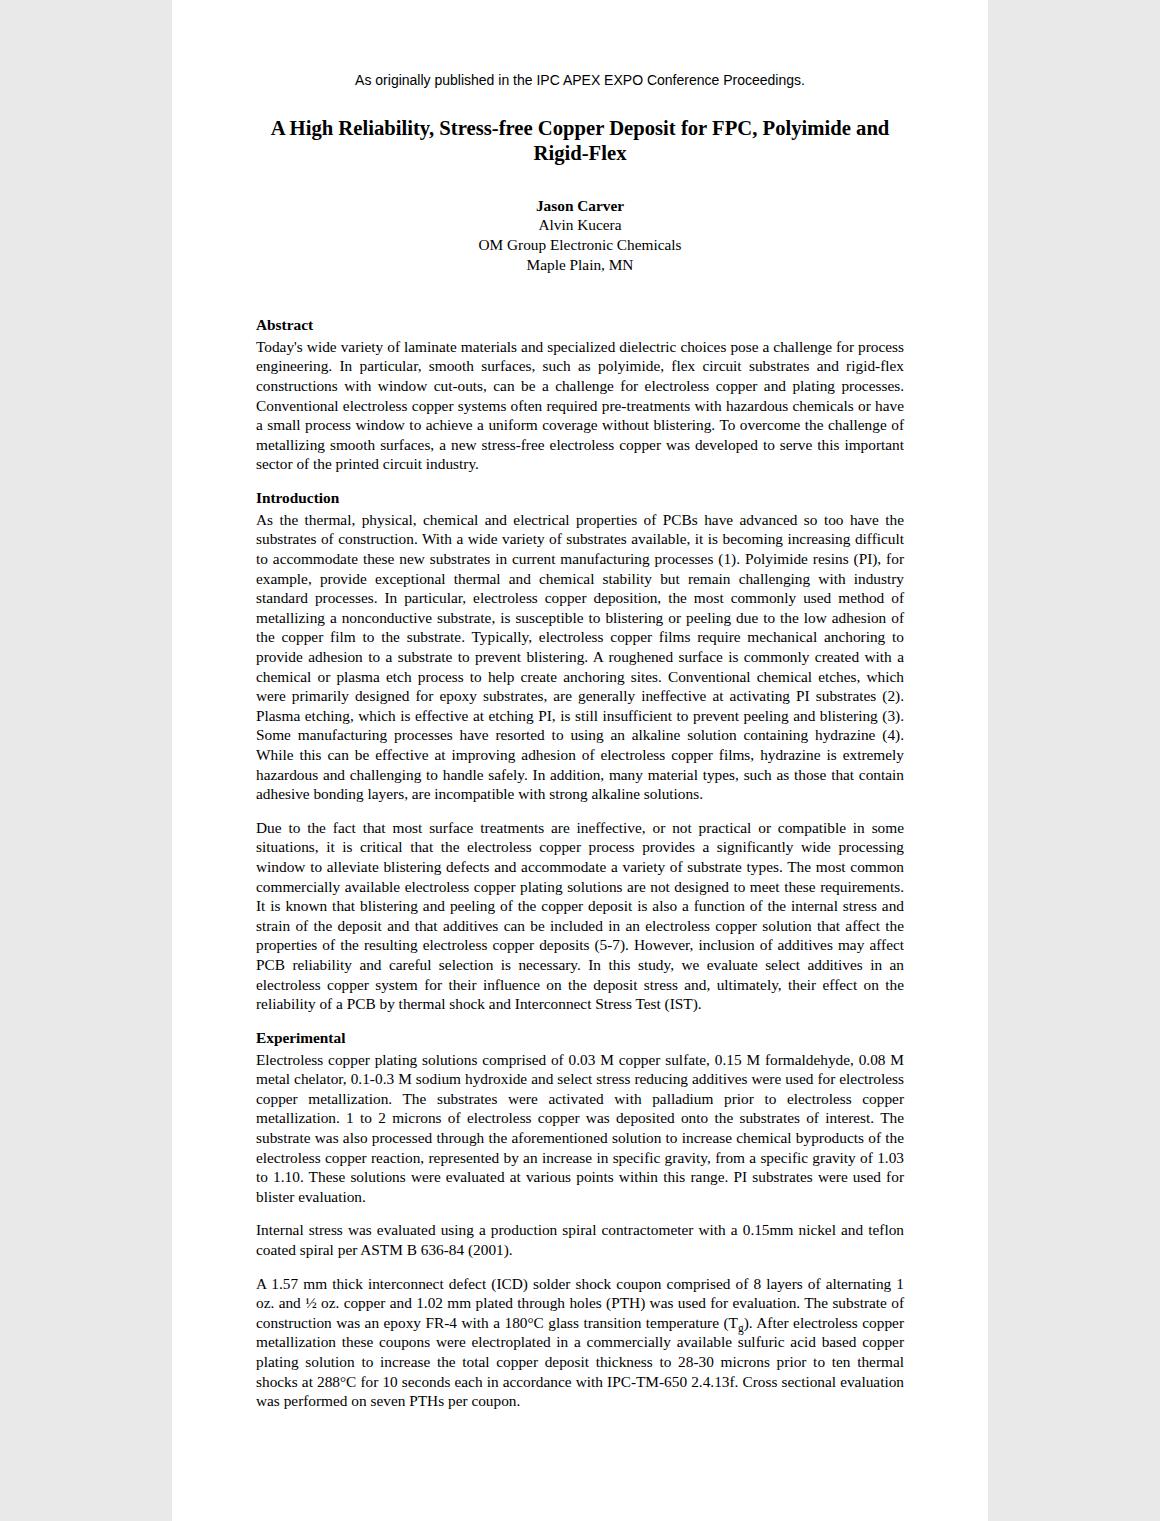As originally published in the IPC APEX EXPO Conference Proceedings.
A High Reliability, Stress-free Copper Deposit for FPC, Polyimide and Rigid-Flex
Jason Carver
Alvin Kucera
OM Group Electronic Chemicals
Maple Plain, MN
Abstract
Today's wide variety of laminate materials and specialized dielectric choices pose a challenge for process engineering. In particular, smooth surfaces, such as polyimide, flex circuit substrates and rigid-flex constructions with window cut-outs, can be a challenge for electroless copper and plating processes. Conventional electroless copper systems often required pre-treatments with hazardous chemicals or have a small process window to achieve a uniform coverage without blistering. To overcome the challenge of metallizing smooth surfaces, a new stress-free electroless copper was developed to serve this important sector of the printed circuit industry.
Introduction
As the thermal, physical, chemical and electrical properties of PCBs have advanced so too have the substrates of construction. With a wide variety of substrates available, it is becoming increasing difficult to accommodate these new substrates in current manufacturing processes (1). Polyimide resins (PI), for example, provide exceptional thermal and chemical stability but remain challenging with industry standard processes. In particular, electroless copper deposition, the most commonly used method of metallizing a nonconductive substrate, is susceptible to blistering or peeling due to the low adhesion of the copper film to the substrate. Typically, electroless copper films require mechanical anchoring to provide adhesion to a substrate to prevent blistering. A roughened surface is commonly created with a chemical or plasma etch process to help create anchoring sites. Conventional chemical etches, which were primarily designed for epoxy substrates, are generally ineffective at activating PI substrates (2). Plasma etching, which is effective at etching PI, is still insufficient to prevent peeling and blistering (3). Some manufacturing processes have resorted to using an alkaline solution containing hydrazine (4). While this can be effective at improving adhesion of electroless copper films, hydrazine is extremely hazardous and challenging to handle safely. In addition, many material types, such as those that contain adhesive bonding layers, are incompatible with strong alkaline solutions.
Due to the fact that most surface treatments are ineffective, or not practical or compatible in some situations, it is critical that the electroless copper process provides a significantly wide processing window to alleviate blistering defects and accommodate a variety of substrate types. The most common commercially available electroless copper plating solutions are not designed to meet these requirements. It is known that blistering and peeling of the copper deposit is also a function of the internal stress and strain of the deposit and that additives can be included in an electroless copper solution that affect the properties of the resulting electroless copper deposits (5-7). However, inclusion of additives may affect PCB reliability and careful selection is necessary. In this study, we evaluate select additives in an electroless copper system for their influence on the deposit stress and, ultimately, their effect on the reliability of a PCB by thermal shock and Interconnect Stress Test (IST).
Experimental
Electroless copper plating solutions comprised of 0.03 M copper sulfate, 0.15 M formaldehyde, 0.08 M metal chelator, 0.1-0.3 M sodium hydroxide and select stress reducing additives were used for electroless copper metallization. The substrates were activated with palladium prior to electroless copper metallization. 1 to 2 microns of electroless copper was deposited onto the substrates of interest. The substrate was also processed through the aforementioned solution to increase chemical byproducts of the electroless copper reaction, represented by an increase in specific gravity, from a specific gravity of 1.03 to 1.10. These solutions were evaluated at various points within this range. PI substrates were used for blister evaluation.
Internal stress was evaluated using a production spiral contractometer with a 0.15mm nickel and teflon coated spiral per ASTM B 636-84 (2001).
A 1.57 mm thick interconnect defect (ICD) solder shock coupon comprised of 8 layers of alternating 1 oz. and ½ oz. copper and 1.02 mm plated through holes (PTH) was used for evaluation. The substrate of construction was an epoxy FR-4 with a 180°C glass transition temperature (Tg). After electroless copper metallization these coupons were electroplated in a commercially available sulfuric acid based copper plating solution to increase the total copper deposit thickness to 28-30 microns prior to ten thermal shocks at 288°C for 10 seconds each in accordance with IPC-TM-650 2.4.13f. Cross sectional evaluation was performed on seven PTHs per coupon.